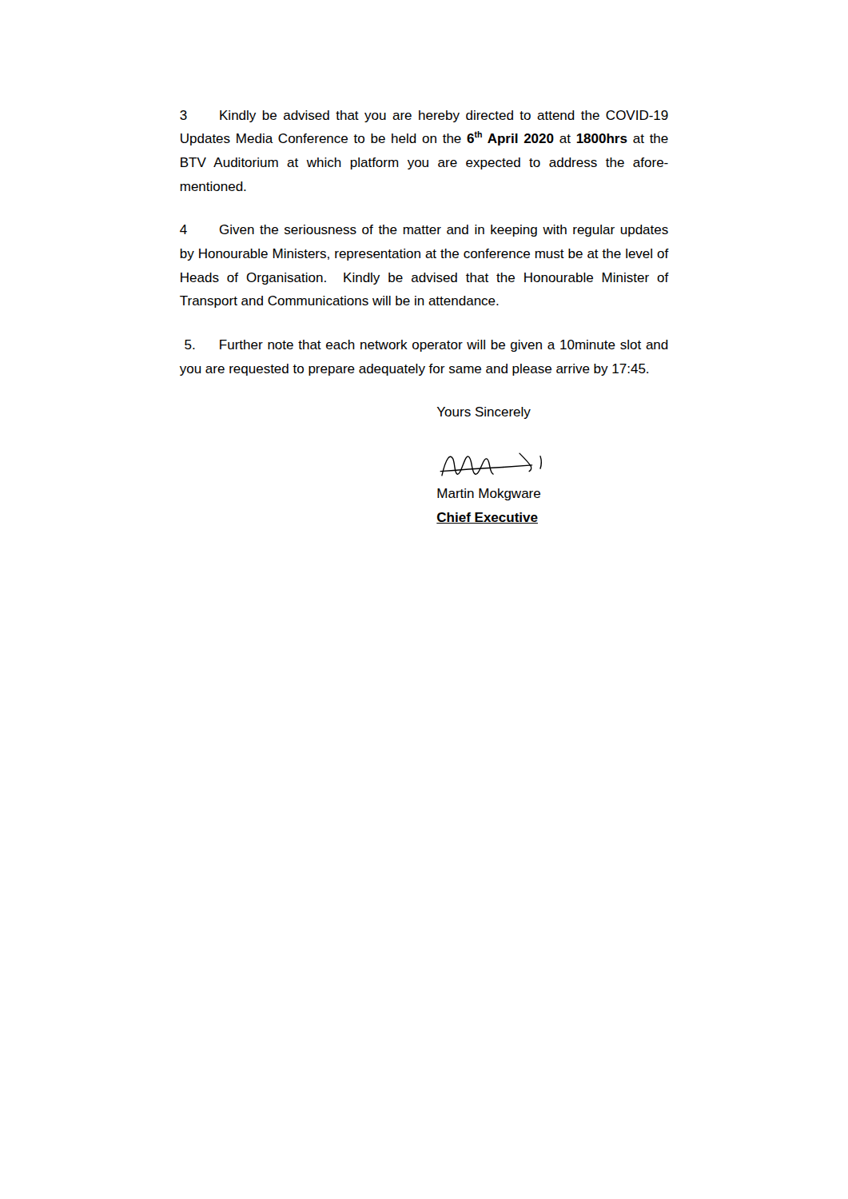3 Kindly be advised that you are hereby directed to attend the COVID-19 Updates Media Conference to be held on the 6th April 2020 at 1800hrs at the BTV Auditorium at which platform you are expected to address the afore-mentioned.
4 Given the seriousness of the matter and in keeping with regular updates by Honourable Ministers, representation at the conference must be at the level of Heads of Organisation. Kindly be advised that the Honourable Minister of Transport and Communications will be in attendance.
5. Further note that each network operator will be given a 10minute slot and you are requested to prepare adequately for same and please arrive by 17:45.
Yours Sincerely
Martin Mokgware
Chief Executive